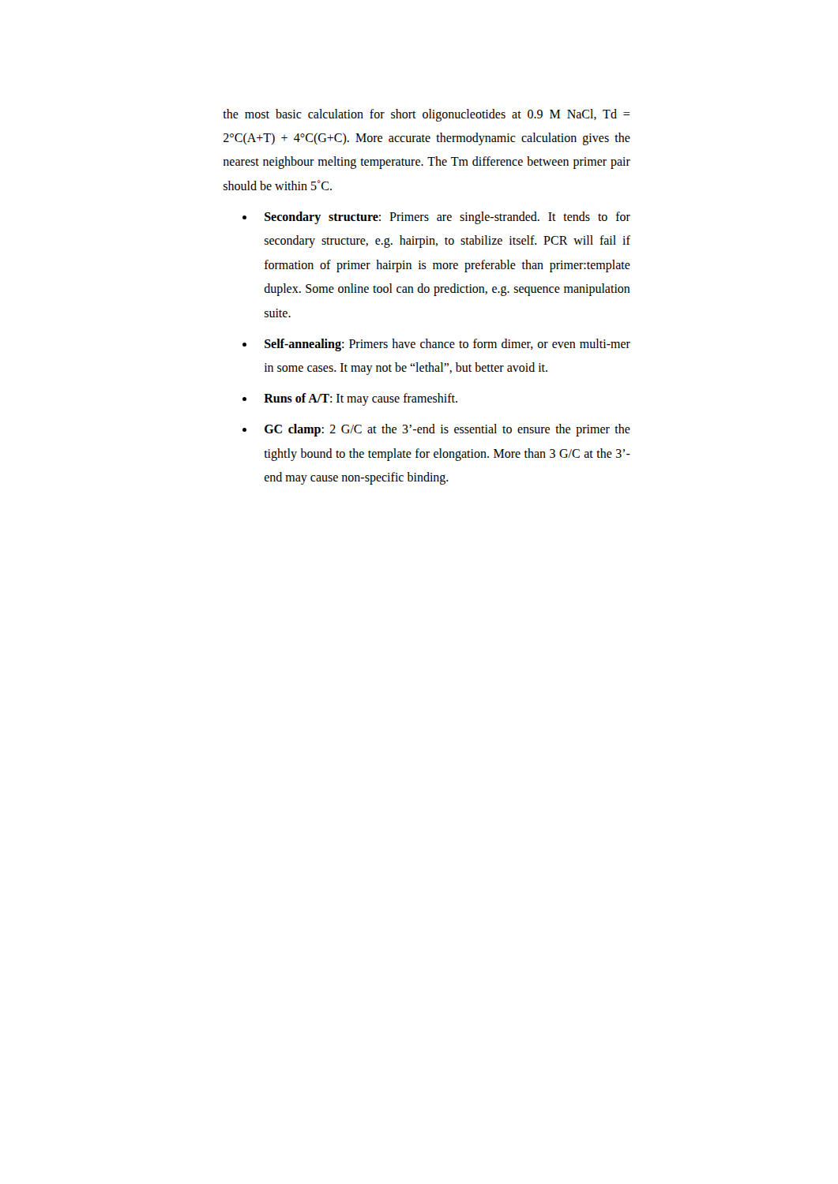the most basic calculation for short oligonucleotides at 0.9 M NaCl, Td = 2°C(A+T) + 4°C(G+C). More accurate thermodynamic calculation gives the nearest neighbour melting temperature. The Tm difference between primer pair should be within 5˚C.
Secondary structure: Primers are single-stranded. It tends to for secondary structure, e.g. hairpin, to stabilize itself. PCR will fail if formation of primer hairpin is more preferable than primer:template duplex. Some online tool can do prediction, e.g. sequence manipulation suite.
Self-annealing: Primers have chance to form dimer, or even multi-mer in some cases. It may not be “lethal”, but better avoid it.
Runs of A/T: It may cause frameshift.
GC clamp: 2 G/C at the 3’-end is essential to ensure the primer the tightly bound to the template for elongation. More than 3 G/C at the 3’-end may cause non-specific binding.